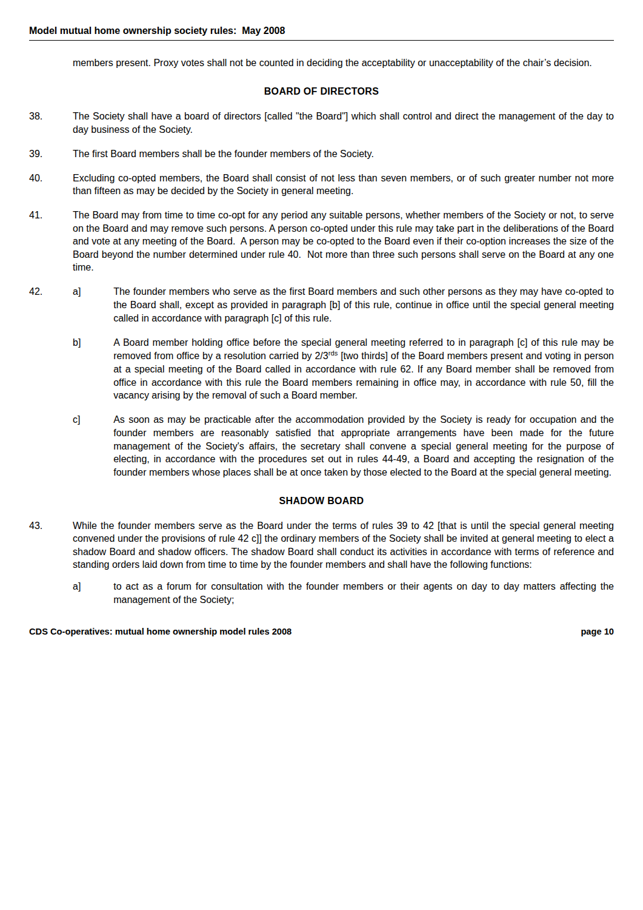Model mutual home ownership society rules: May 2008
members present. Proxy votes shall not be counted in deciding the acceptability or unacceptability of the chair’s decision.
BOARD OF DIRECTORS
38. The Society shall have a board of directors [called "the Board"] which shall control and direct the management of the day to day business of the Society.
39. The first Board members shall be the founder members of the Society.
40. Excluding co-opted members, the Board shall consist of not less than seven members, or of such greater number not more than fifteen as may be decided by the Society in general meeting.
41. The Board may from time to time co-opt for any period any suitable persons, whether members of the Society or not, to serve on the Board and may remove such persons. A person co-opted under this rule may take part in the deliberations of the Board and vote at any meeting of the Board. A person may be co-opted to the Board even if their co-option increases the size of the Board beyond the number determined under rule 40. Not more than three such persons shall serve on the Board at any one time.
42.
a] The founder members who serve as the first Board members and such other persons as they may have co-opted to the Board shall, except as provided in paragraph [b] of this rule, continue in office until the special general meeting called in accordance with paragraph [c] of this rule.
b] A Board member holding office before the special general meeting referred to in paragraph [c] of this rule may be removed from office by a resolution carried by 2/3rds [two thirds] of the Board members present and voting in person at a special meeting of the Board called in accordance with rule 62. If any Board member shall be removed from office in accordance with this rule the Board members remaining in office may, in accordance with rule 50, fill the vacancy arising by the removal of such a Board member.
c] As soon as may be practicable after the accommodation provided by the Society is ready for occupation and the founder members are reasonably satisfied that appropriate arrangements have been made for the future management of the Society's affairs, the secretary shall convene a special general meeting for the purpose of electing, in accordance with the procedures set out in rules 44-49, a Board and accepting the resignation of the founder members whose places shall be at once taken by those elected to the Board at the special general meeting.
SHADOW BOARD
43.
While the founder members serve as the Board under the terms of rules 39 to 42 [that is until the special general meeting convened under the provisions of rule 42 c]] the ordinary members of the Society shall be invited at general meeting to elect a shadow Board and shadow officers. The shadow Board shall conduct its activities in accordance with terms of reference and standing orders laid down from time to time by the founder members and shall have the following functions:
a] to act as a forum for consultation with the founder members or their agents on day to day matters affecting the management of the Society;
CDS Co-operatives: mutual home ownership model rules 2008 page 10